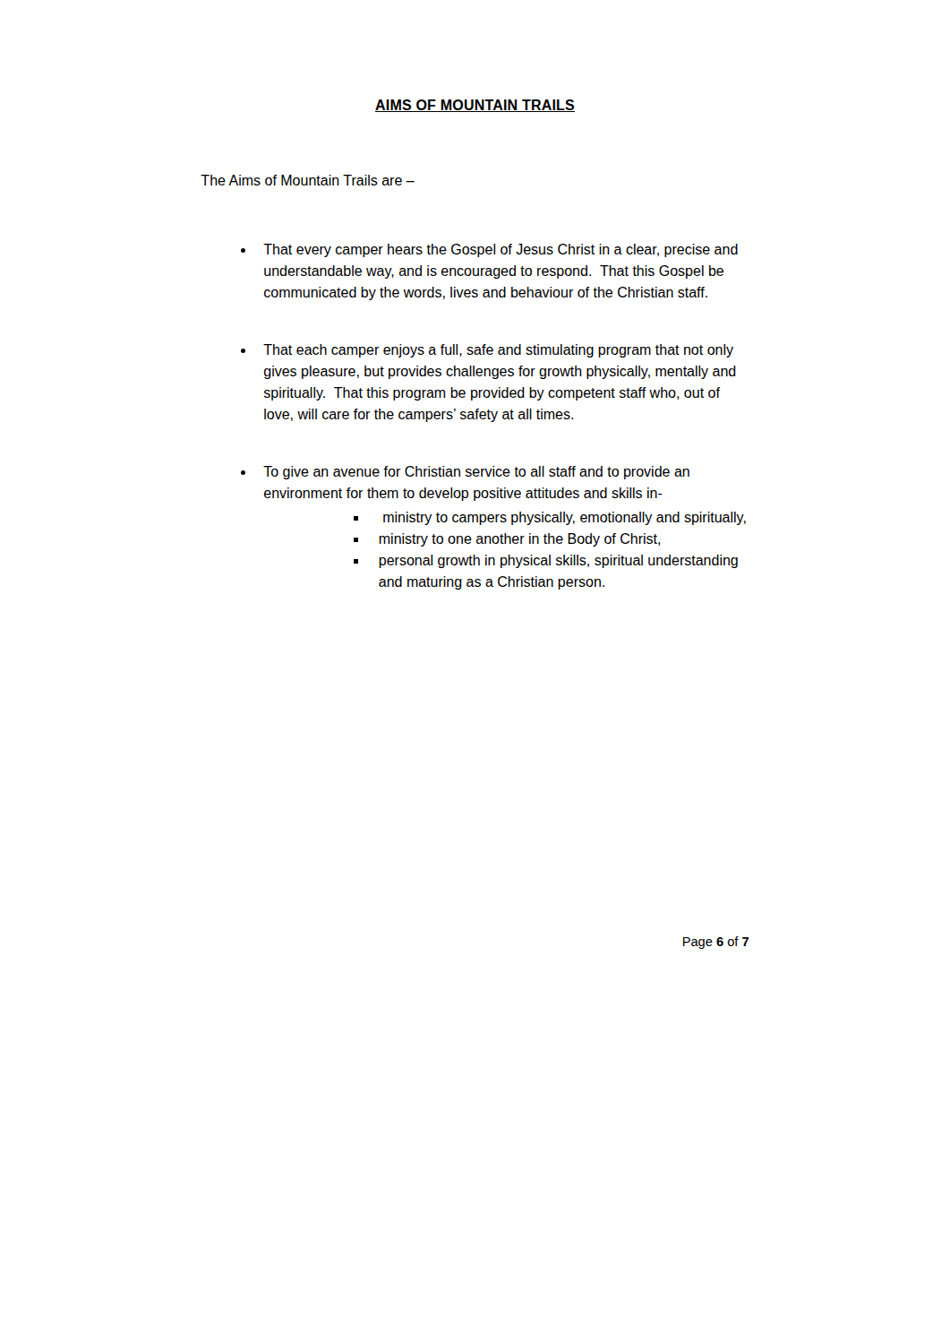AIMS OF MOUNTAIN TRAILS
The Aims of Mountain Trails are –
That every camper hears the Gospel of Jesus Christ in a clear, precise and understandable way, and is encouraged to respond. That this Gospel be communicated by the words, lives and behaviour of the Christian staff.
That each camper enjoys a full, safe and stimulating program that not only gives pleasure, but provides challenges for growth physically, mentally and spiritually. That this program be provided by competent staff who, out of love, will care for the campers’ safety at all times.
To give an avenue for Christian service to all staff and to provide an environment for them to develop positive attitudes and skills in-
ministry to campers physically, emotionally and spiritually,
ministry to one another in the Body of Christ,
personal growth in physical skills, spiritual understanding and maturing as a Christian person.
Page 6 of 7